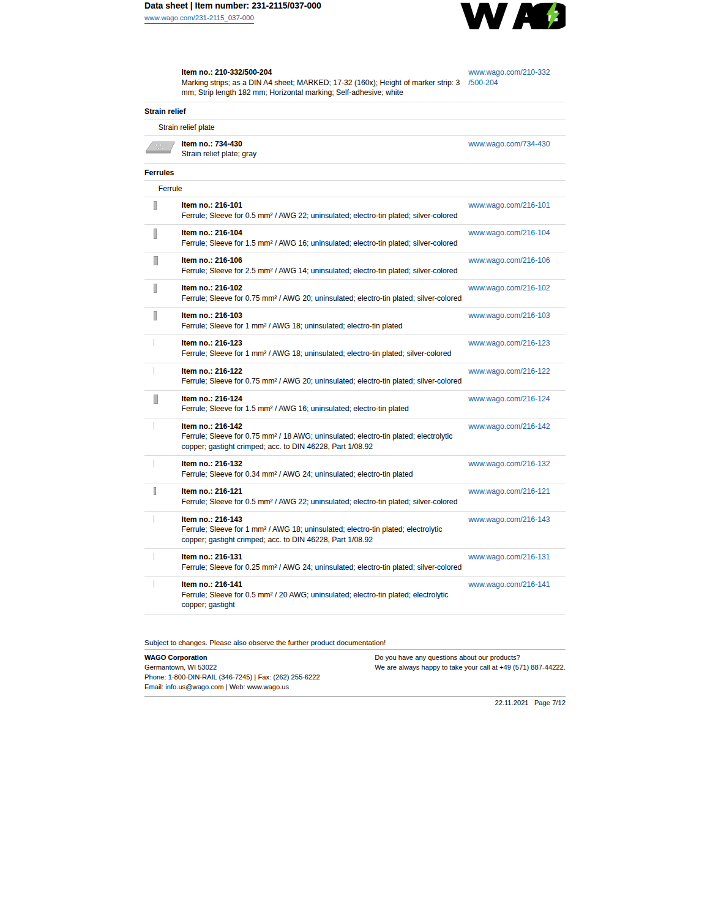Data sheet | Item number: 231-2115/037-000
www.wago.com/231-2115_037-000
| | Item no.: 210-332/500-204 Marking strips; as a DIN A4 sheet; MARKED; 17-32 (160x); Height of marker strip: 3 mm; Strip length 182 mm; Horizontal marking; Self-adhesive; white | www.wago.com/210-332 /500-204 |
| Strain relief |
| Strain relief plate |
| | Item no.: 734-430 Strain relief plate; gray | www.wago.com/734-430 |
| Ferrules |
| Ferrule |
| | Item no.: 216-101 Ferrule; Sleeve for 0.5 mm² / AWG 22; uninsulated; electro-tin plated; silver-colored | www.wago.com/216-101 |
| | Item no.: 216-104 Ferrule; Sleeve for 1.5 mm² / AWG 16; uninsulated; electro-tin plated; silver-colored | www.wago.com/216-104 |
| | Item no.: 216-106 Ferrule; Sleeve for 2.5 mm² / AWG 14; uninsulated; electro-tin plated; silver-colored | www.wago.com/216-106 |
| | Item no.: 216-102 Ferrule; Sleeve for 0.75 mm² / AWG 20; uninsulated; electro-tin plated; silver-colored | www.wago.com/216-102 |
| | Item no.: 216-103 Ferrule; Sleeve for 1 mm² / AWG 18; uninsulated; electro-tin plated | www.wago.com/216-103 |
| | Item no.: 216-123 Ferrule; Sleeve for 1 mm² / AWG 18; uninsulated; electro-tin plated; silver-colored | www.wago.com/216-123 |
| | Item no.: 216-122 Ferrule; Sleeve for 0.75 mm² / AWG 20; uninsulated; electro-tin plated; silver-colored | www.wago.com/216-122 |
| | Item no.: 216-124 Ferrule; Sleeve for 1.5 mm² / AWG 16; uninsulated; electro-tin plated | www.wago.com/216-124 |
| | Item no.: 216-142 Ferrule; Sleeve for 0.75 mm² / 18 AWG; uninsulated; electro-tin plated; electrolytic copper; gastight crimped; acc. to DIN 46228, Part 1/08.92 | www.wago.com/216-142 |
| | Item no.: 216-132 Ferrule; Sleeve for 0.34 mm² / AWG 24; uninsulated; electro-tin plated | www.wago.com/216-132 |
| | Item no.: 216-121 Ferrule; Sleeve for 0.5 mm² / AWG 22; uninsulated; electro-tin plated; silver-colored | www.wago.com/216-121 |
| | Item no.: 216-143 Ferrule; Sleeve for 1 mm² / AWG 18; uninsulated; electro-tin plated; electrolytic copper; gastight crimped; acc. to DIN 46228, Part 1/08.92 | www.wago.com/216-143 |
| | Item no.: 216-131 Ferrule; Sleeve for 0.25 mm² / AWG 24; uninsulated; electro-tin plated; silver-colored | www.wago.com/216-131 |
| | Item no.: 216-141 Ferrule; Sleeve for 0.5 mm² / 20 AWG; uninsulated; electro-tin plated; electrolytic copper; gastight | www.wago.com/216-141 |
Subject to changes. Please also observe the further product documentation!
WAGO Corporation
Germantown, WI 53022
Phone: 1-800-DIN-RAIL (346-7245) | Fax: (262) 255-6222
Email: info.us@wago.com | Web: www.wago.us
Do you have any questions about our products?
We are always happy to take your call at +49 (571) 887-44222.
22.11.2021 Page 7/12